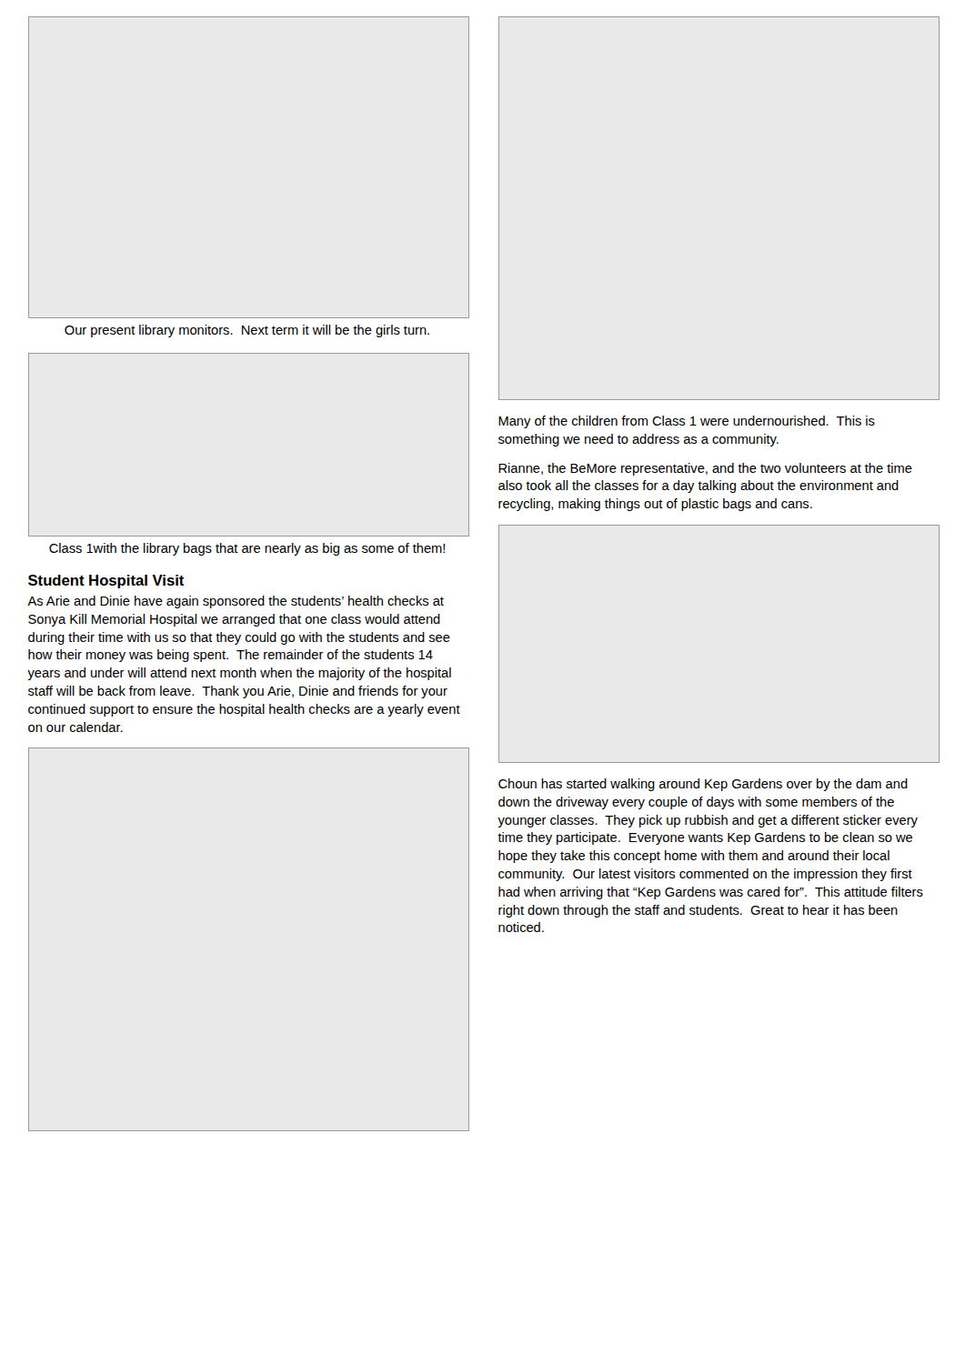Our present library monitors. Next term it will be the girls turn.
Class 1with the library bags that are nearly as big as some of them!
Student Hospital Visit
As Arie and Dinie have again sponsored the students’ health checks at Sonya Kill Memorial Hospital we arranged that one class would attend during their time with us so that they could go with the students and see how their money was being spent. The remainder of the students 14 years and under will attend next month when the majority of the hospital staff will be back from leave. Thank you Arie, Dinie and friends for your continued support to ensure the hospital health checks are a yearly event on our calendar.
Many of the children from Class 1 were undernourished. This is something we need to address as a community.
Rianne, the BeMore representative, and the two volunteers at the time also took all the classes for a day talking about the environment and recycling, making things out of plastic bags and cans.
Choun has started walking around Kep Gardens over by the dam and down the driveway every couple of days with some members of the younger classes. They pick up rubbish and get a different sticker every time they participate. Everyone wants Kep Gardens to be clean so we hope they take this concept home with them and around their local community. Our latest visitors commented on the impression they first had when arriving that “Kep Gardens was cared for”. This attitude filters right down through the staff and students. Great to hear it has been noticed.